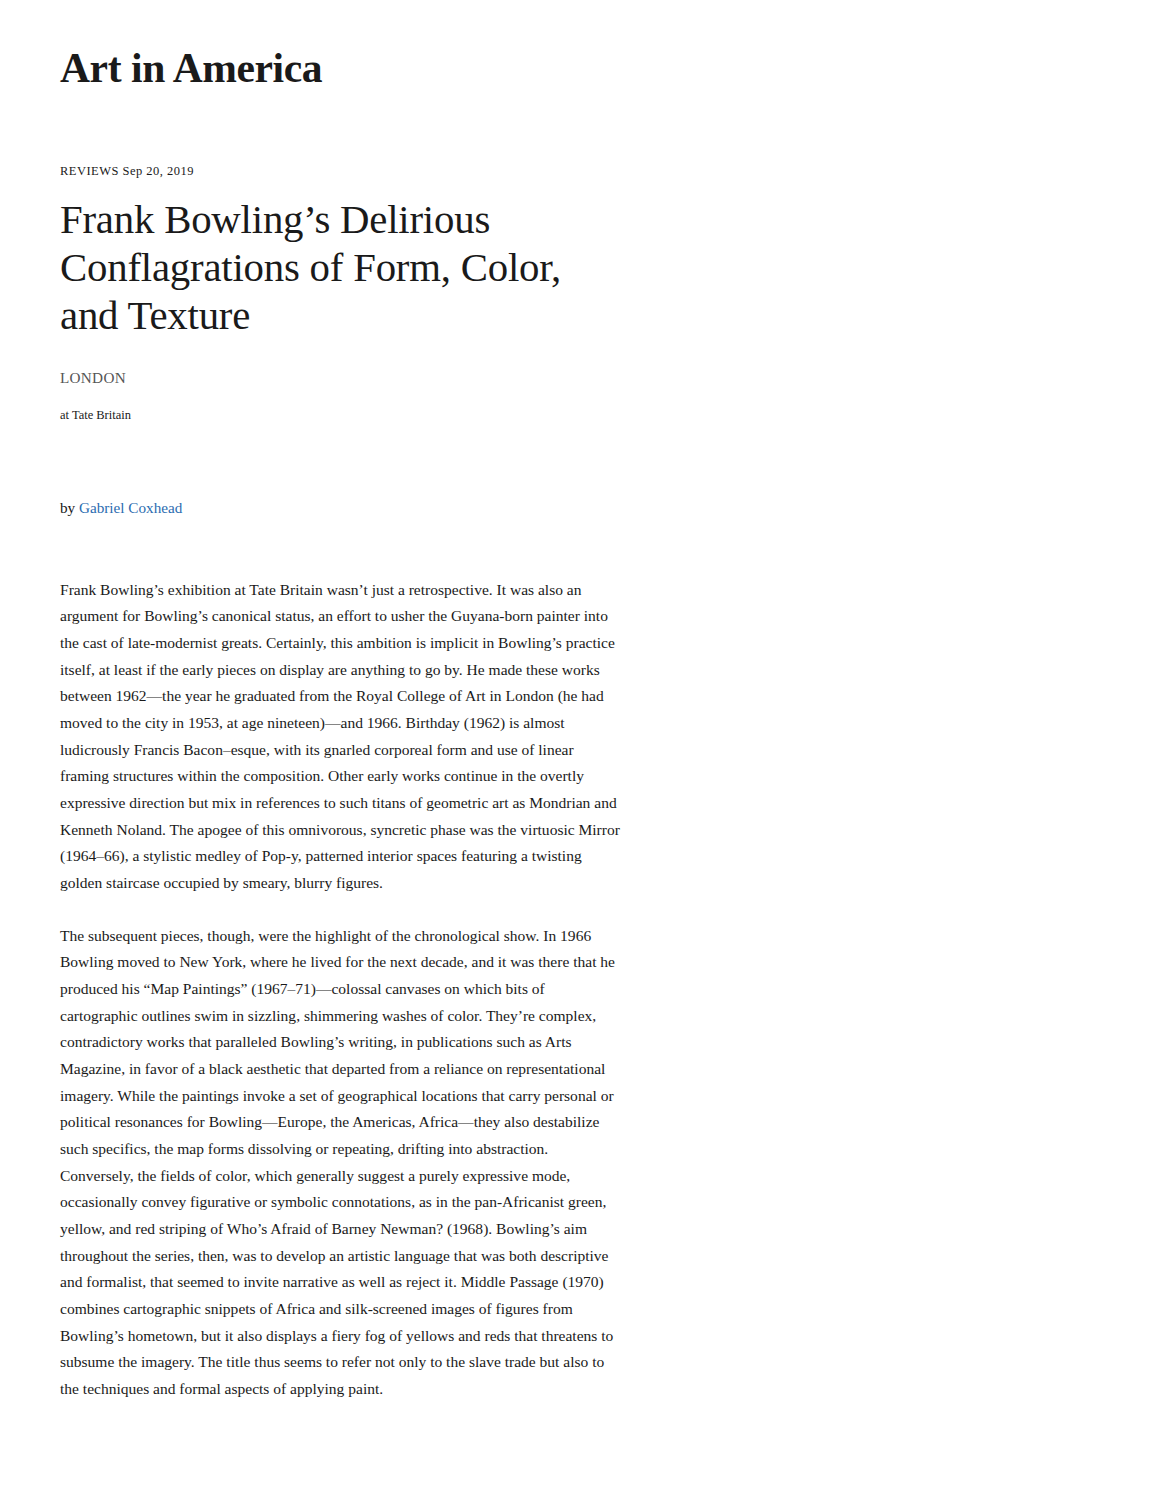Art in America
REVIEWS Sep 20, 2019
Frank Bowling’s Delirious Conflagrations of Form, Color, and Texture
LONDON
at Tate Britain
by Gabriel Coxhead
Frank Bowling’s exhibition at Tate Britain wasn’t just a retrospective. It was also an argument for Bowling’s canonical status, an effort to usher the Guyana-born painter into the cast of late-modernist greats. Certainly, this ambition is implicit in Bowling’s practice itself, at least if the early pieces on display are anything to go by. He made these works between 1962—the year he graduated from the Royal College of Art in London (he had moved to the city in 1953, at age nineteen)—and 1966. Birthday (1962) is almost ludicrously Francis Bacon–esque, with its gnarled corporeal form and use of linear framing structures within the composition. Other early works continue in the overtly expressive direction but mix in references to such titans of geometric art as Mondrian and Kenneth Noland. The apogee of this omnivorous, syncretic phase was the virtuosic Mirror (1964–66), a stylistic medley of Pop-y, patterned interior spaces featuring a twisting golden staircase occupied by smeary, blurry figures.
The subsequent pieces, though, were the highlight of the chronological show. In 1966 Bowling moved to New York, where he lived for the next decade, and it was there that he produced his “Map Paintings” (1967–71)—colossal canvases on which bits of cartographic outlines swim in sizzling, shimmering washes of color. They’re complex, contradictory works that paralleled Bowling’s writing, in publications such as Arts Magazine, in favor of a black aesthetic that departed from a reliance on representational imagery. While the paintings invoke a set of geographical locations that carry personal or political resonances for Bowling—Europe, the Americas, Africa—they also destabilize such specifics, the map forms dissolving or repeating, drifting into abstraction. Conversely, the fields of color, which generally suggest a purely expressive mode, occasionally convey figurative or symbolic connotations, as in the pan-Africanist green, yellow, and red striping of Who’s Afraid of Barney Newman? (1968). Bowling’s aim throughout the series, then, was to develop an artistic language that was both descriptive and formalist, that seemed to invite narrative as well as reject it. Middle Passage (1970) combines cartographic snippets of Africa and silk-screened images of figures from Bowling’s hometown, but it also displays a fiery fog of yellows and reds that threatens to subsume the imagery. The title thus seems to refer not only to the slave trade but also to the techniques and formal aspects of applying paint.